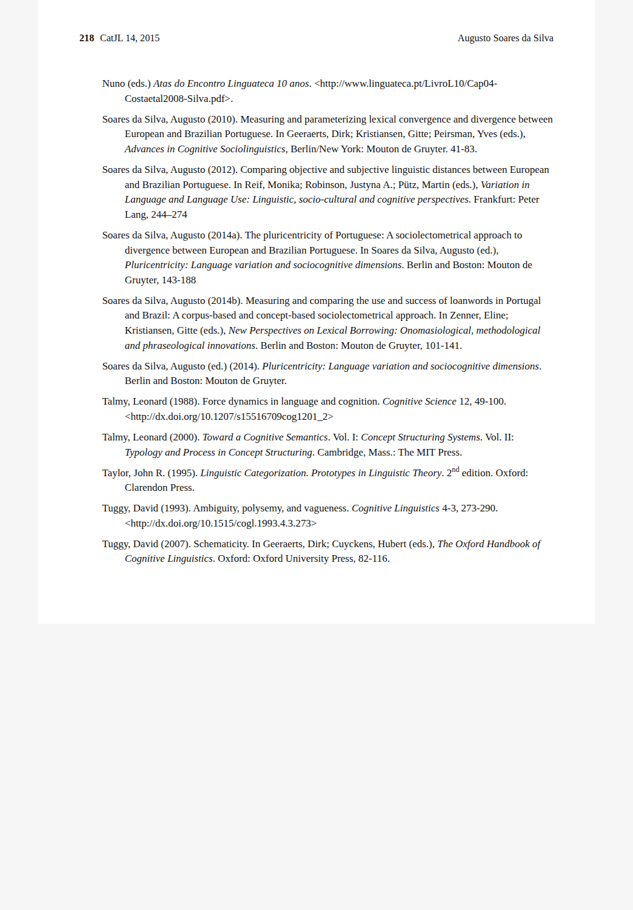218 CatJL 14, 2015
Augusto Soares da Silva
Nuno (eds.) Atas do Encontro Linguateca 10 anos. <http://www.linguateca.pt/LivroL10/Cap04-Costaetal2008-Silva.pdf>.
Soares da Silva, Augusto (2010). Measuring and parameterizing lexical convergence and divergence between European and Brazilian Portuguese. In Geeraerts, Dirk; Kristiansen, Gitte; Peirsman, Yves (eds.), Advances in Cognitive Sociolinguistics, Berlin/New York: Mouton de Gruyter. 41-83.
Soares da Silva, Augusto (2012). Comparing objective and subjective linguistic distances between European and Brazilian Portuguese. In Reif, Monika; Robinson, Justyna A.; Pütz, Martin (eds.), Variation in Language and Language Use: Linguistic, socio-cultural and cognitive perspectives. Frankfurt: Peter Lang, 244–274
Soares da Silva, Augusto (2014a). The pluricentricity of Portuguese: A sociolectometrical approach to divergence between European and Brazilian Portuguese. In Soares da Silva, Augusto (ed.), Pluricentricity: Language variation and sociocognitive dimensions. Berlin and Boston: Mouton de Gruyter, 143-188
Soares da Silva, Augusto (2014b). Measuring and comparing the use and success of loanwords in Portugal and Brazil: A corpus-based and concept-based sociolectometrical approach. In Zenner, Eline; Kristiansen, Gitte (eds.), New Perspectives on Lexical Borrowing: Onomasiological, methodological and phraseological innovations. Berlin and Boston: Mouton de Gruyter, 101-141.
Soares da Silva, Augusto (ed.) (2014). Pluricentricity: Language variation and sociocognitive dimensions. Berlin and Boston: Mouton de Gruyter.
Talmy, Leonard (1988). Force dynamics in language and cognition. Cognitive Science 12, 49-100. <http://dx.doi.org/10.1207/s15516709cog1201_2>
Talmy, Leonard (2000). Toward a Cognitive Semantics. Vol. I: Concept Structuring Systems. Vol. II: Typology and Process in Concept Structuring. Cambridge, Mass.: The MIT Press.
Taylor, John R. (1995). Linguistic Categorization. Prototypes in Linguistic Theory. 2nd edition. Oxford: Clarendon Press.
Tuggy, David (1993). Ambiguity, polysemy, and vagueness. Cognitive Linguistics 4-3, 273-290. <http://dx.doi.org/10.1515/cogl.1993.4.3.273>
Tuggy, David (2007). Schematicity. In Geeraerts, Dirk; Cuyckens, Hubert (eds.), The Oxford Handbook of Cognitive Linguistics. Oxford: Oxford University Press, 82-116.